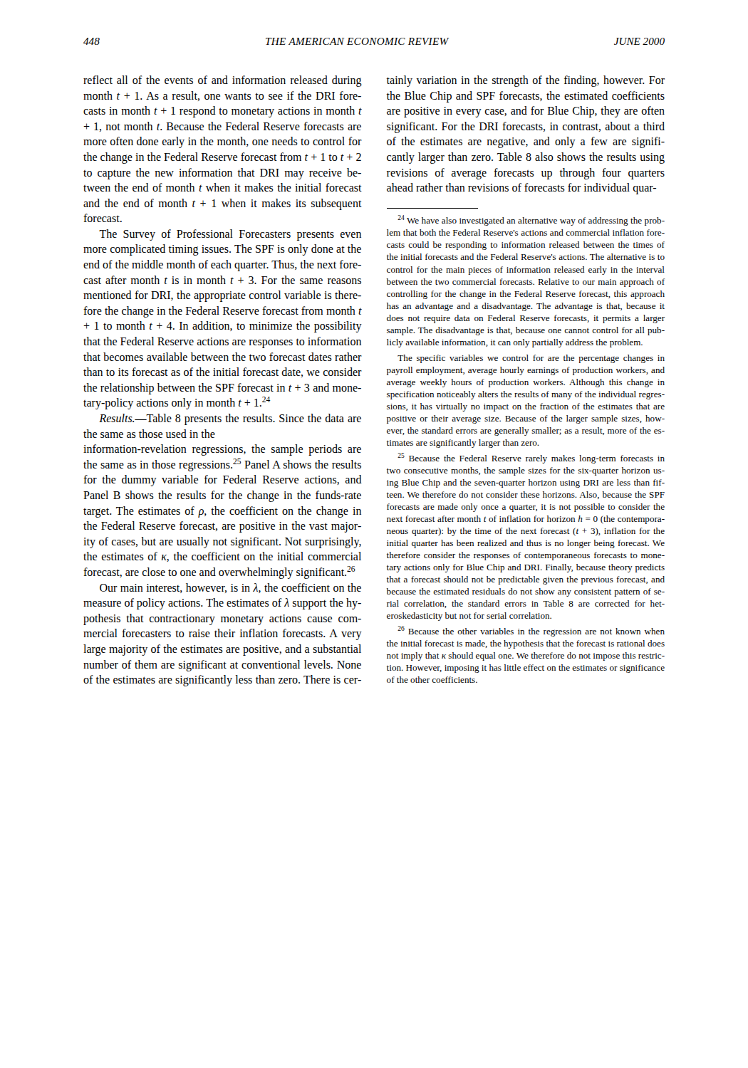448 THE AMERICAN ECONOMIC REVIEW JUNE 2000
reflect all of the events of and information released during month t + 1. As a result, one wants to see if the DRI forecasts in month t + 1 respond to monetary actions in month t + 1, not month t. Because the Federal Reserve forecasts are more often done early in the month, one needs to control for the change in the Federal Reserve forecast from t + 1 to t + 2 to capture the new information that DRI may receive between the end of month t when it makes the initial forecast and the end of month t + 1 when it makes its subsequent forecast.
The Survey of Professional Forecasters presents even more complicated timing issues. The SPF is only done at the end of the middle month of each quarter. Thus, the next forecast after month t is in month t + 3. For the same reasons mentioned for DRI, the appropriate control variable is therefore the change in the Federal Reserve forecast from month t + 1 to month t + 4. In addition, to minimize the possibility that the Federal Reserve actions are responses to information that becomes available between the two forecast dates rather than to its forecast as of the initial forecast date, we consider the relationship between the SPF forecast in t + 3 and monetary-policy actions only in month t + 1.24
Results.—Table 8 presents the results. Since the data are the same as those used in the
information-revelation regressions, the sample periods are the same as in those regressions.25 Panel A shows the results for the dummy variable for Federal Reserve actions, and Panel B shows the results for the change in the funds-rate target. The estimates of ρ, the coefficient on the change in the Federal Reserve forecast, are positive in the vast majority of cases, but are usually not significant. Not surprisingly, the estimates of κ, the coefficient on the initial commercial forecast, are close to one and overwhelmingly significant.26
Our main interest, however, is in λ, the coefficient on the measure of policy actions. The estimates of λ support the hypothesis that contractionary monetary actions cause commercial forecasters to raise their inflation forecasts. A very large majority of the estimates are positive, and a substantial number of them are significant at conventional levels. None of the estimates are significantly less than zero. There is certainly variation in the strength of the finding, however. For the Blue Chip and SPF forecasts, the estimated coefficients are positive in every case, and for Blue Chip, they are often significant. For the DRI forecasts, in contrast, about a third of the estimates are negative, and only a few are significantly larger than zero. Table 8 also shows the results using revisions of average forecasts up through four quarters ahead rather than revisions of forecasts for individual quar-
24 We have also investigated an alternative way of addressing the problem that both the Federal Reserve's actions and commercial inflation forecasts could be responding to information released between the times of the initial forecasts and the Federal Reserve's actions. The alternative is to control for the main pieces of information released early in the interval between the two commercial forecasts. Relative to our main approach of controlling for the change in the Federal Reserve forecast, this approach has an advantage and a disadvantage. The advantage is that, because it does not require data on Federal Reserve forecasts, it permits a larger sample. The disadvantage is that, because one cannot control for all publicly available information, it can only partially address the problem.
The specific variables we control for are the percentage changes in payroll employment, average hourly earnings of production workers, and average weekly hours of production workers. Although this change in specification noticeably alters the results of many of the individual regressions, it has virtually no impact on the fraction of the estimates that are positive or their average size. Because of the larger sample sizes, however, the standard errors are generally smaller; as a result, more of the estimates are significantly larger than zero.
25 Because the Federal Reserve rarely makes long-term forecasts in two consecutive months, the sample sizes for the six-quarter horizon using Blue Chip and the seven-quarter horizon using DRI are less than fifteen. We therefore do not consider these horizons. Also, because the SPF forecasts are made only once a quarter, it is not possible to consider the next forecast after month t of inflation for horizon h = 0 (the contemporaneous quarter): by the time of the next forecast (t + 3), inflation for the initial quarter has been realized and thus is no longer being forecast. We therefore consider the responses of contemporaneous forecasts to monetary actions only for Blue Chip and DRI. Finally, because theory predicts that a forecast should not be predictable given the previous forecast, and because the estimated residuals do not show any consistent pattern of serial correlation, the standard errors in Table 8 are corrected for heteroskedasticity but not for serial correlation.
26 Because the other variables in the regression are not known when the initial forecast is made, the hypothesis that the forecast is rational does not imply that κ should equal one. We therefore do not impose this restriction. However, imposing it has little effect on the estimates or significance of the other coefficients.